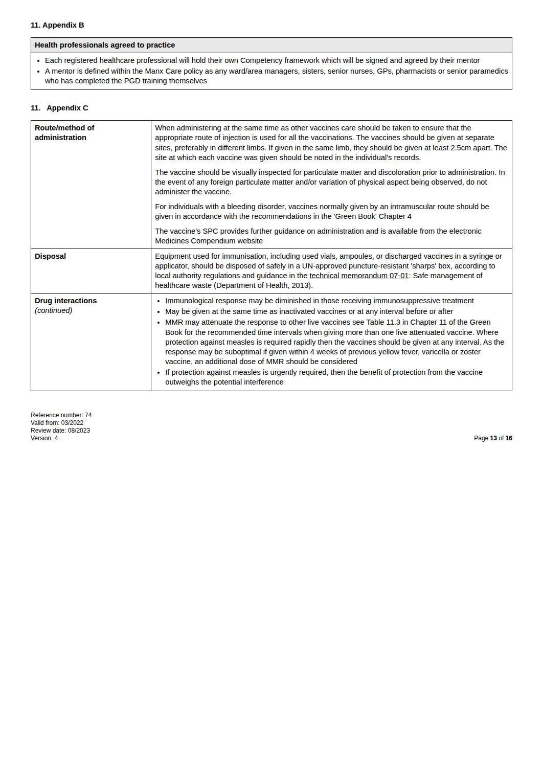11. Appendix B
| Health professionals agreed to practice |
| Each registered healthcare professional will hold their own Competency framework which will be signed and agreed by their mentor A mentor is defined within the Manx Care policy as any ward/area managers, sisters, senior nurses, GPs, pharmacists or senior paramedics who has completed the PGD training themselves |
11. Appendix C
| Route/method of administration | When administering at the same time as other vaccines care should be taken to ensure that the appropriate route of injection is used for all the vaccinations. The vaccines should be given at separate sites, preferably in different limbs. If given in the same limb, they should be given at least 2.5cm apart. The site at which each vaccine was given should be noted in the individual's records. The vaccine should be visually inspected for particulate matter and discoloration prior to administration. In the event of any foreign particulate matter and/or variation of physical aspect being observed, do not administer the vaccine. For individuals with a bleeding disorder, vaccines normally given by an intramuscular route should be given in accordance with the recommendations in the 'Green Book' Chapter 4 The vaccine's SPC provides further guidance on administration and is available from the electronic Medicines Compendium website |
| Disposal | Equipment used for immunisation, including used vials, ampoules, or discharged vaccines in a syringe or applicator, should be disposed of safely in a UN-approved puncture-resistant 'sharps' box, according to local authority regulations and guidance in the technical memorandum 07-01 : Safe management of healthcare waste (Department of Health, 2013). |
| Drug interactions (continued) | Immunological response may be diminished in those receiving immunosuppressive treatment May be given at the same time as inactivated vaccines or at any interval before or after MMR may attenuate the response to other live vaccines see Table 11.3 in Chapter 11 of the Green Book for the recommended time intervals when giving more than one live attenuated vaccine. Where protection against measles is required rapidly then the vaccines should be given at any interval. As the response may be suboptimal if given within 4 weeks of previous yellow fever, varicella or zoster vaccine, an additional dose of MMR should be considered If protection against measles is urgently required, then the benefit of protection from the vaccine outweighs the potential interference |
Reference number: 74
Valid from: 03/2022
Review date: 08/2023
Version: 4 Page 13 of 16